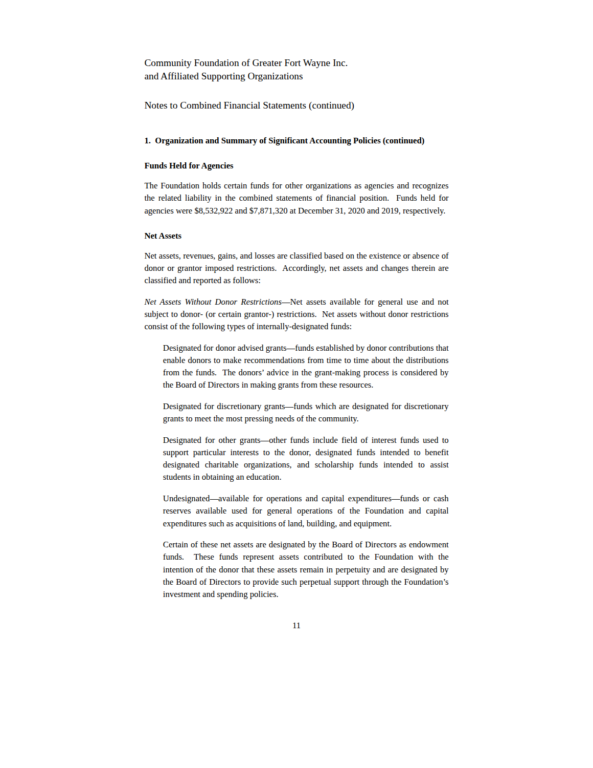Community Foundation of Greater Fort Wayne Inc.
and Affiliated Supporting Organizations
Notes to Combined Financial Statements (continued)
1. Organization and Summary of Significant Accounting Policies (continued)
Funds Held for Agencies
The Foundation holds certain funds for other organizations as agencies and recognizes the related liability in the combined statements of financial position. Funds held for agencies were $8,532,922 and $7,871,320 at December 31, 2020 and 2019, respectively.
Net Assets
Net assets, revenues, gains, and losses are classified based on the existence or absence of donor or grantor imposed restrictions. Accordingly, net assets and changes therein are classified and reported as follows:
Net Assets Without Donor Restrictions—Net assets available for general use and not subject to donor- (or certain grantor-) restrictions. Net assets without donor restrictions consist of the following types of internally-designated funds:
Designated for donor advised grants—funds established by donor contributions that enable donors to make recommendations from time to time about the distributions from the funds. The donors’ advice in the grant-making process is considered by the Board of Directors in making grants from these resources.
Designated for discretionary grants—funds which are designated for discretionary grants to meet the most pressing needs of the community.
Designated for other grants—other funds include field of interest funds used to support particular interests to the donor, designated funds intended to benefit designated charitable organizations, and scholarship funds intended to assist students in obtaining an education.
Undesignated—available for operations and capital expenditures—funds or cash reserves available used for general operations of the Foundation and capital expenditures such as acquisitions of land, building, and equipment.
Certain of these net assets are designated by the Board of Directors as endowment funds. These funds represent assets contributed to the Foundation with the intention of the donor that these assets remain in perpetuity and are designated by the Board of Directors to provide such perpetual support through the Foundation’s investment and spending policies.
11